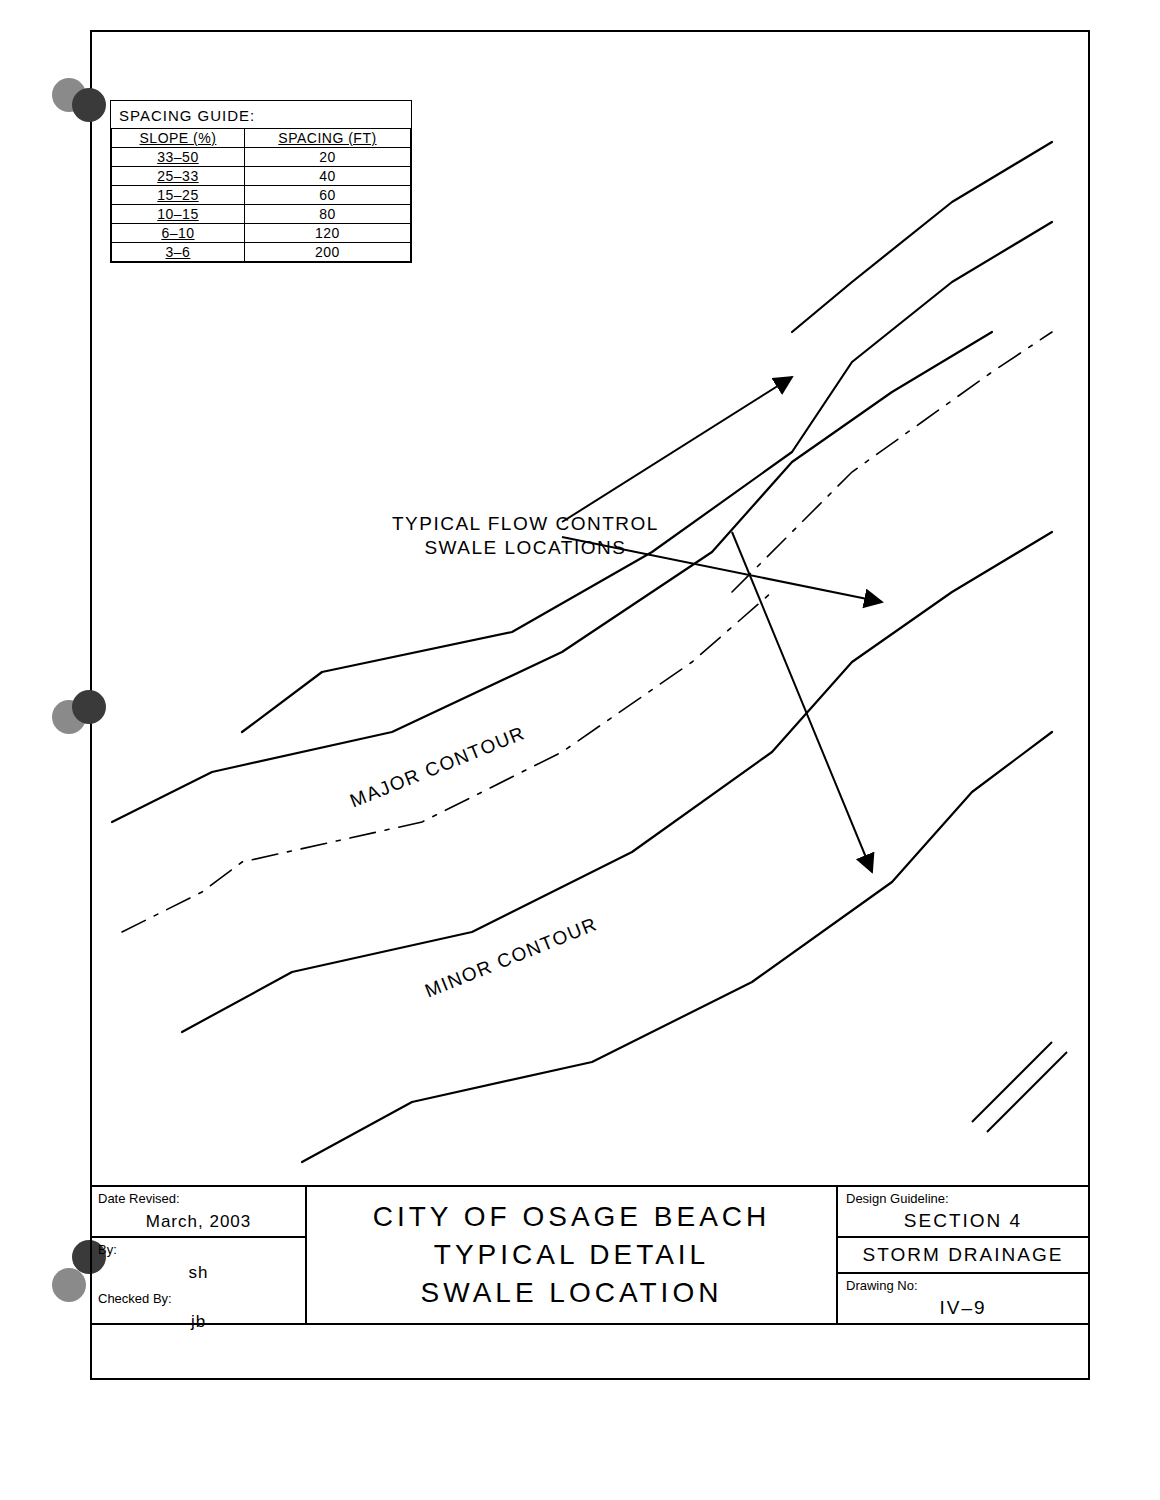TYPICAL FLOW CONTROL
SWALE LOCATIONS
MAJOR CONTOUR
MINOR CONTOUR
SPACING GUIDE:
| SLOPE (%) | SPACING (FT) |
| --- | --- |
| 33–50 | 20 |
| 25–33 | 40 |
| 15–25 | 60 |
| 10–15 | 80 |
| 6–10 | 120 |
| 3–6 | 200 |
Date Revised: March, 2003
By: sh
Checked By: jb
CITY OF OSAGE BEACH
TYPICAL DETAIL
SWALE LOCATION
Design Guideline: SECTION 4
STORM DRAINAGE
Drawing No: IV–9